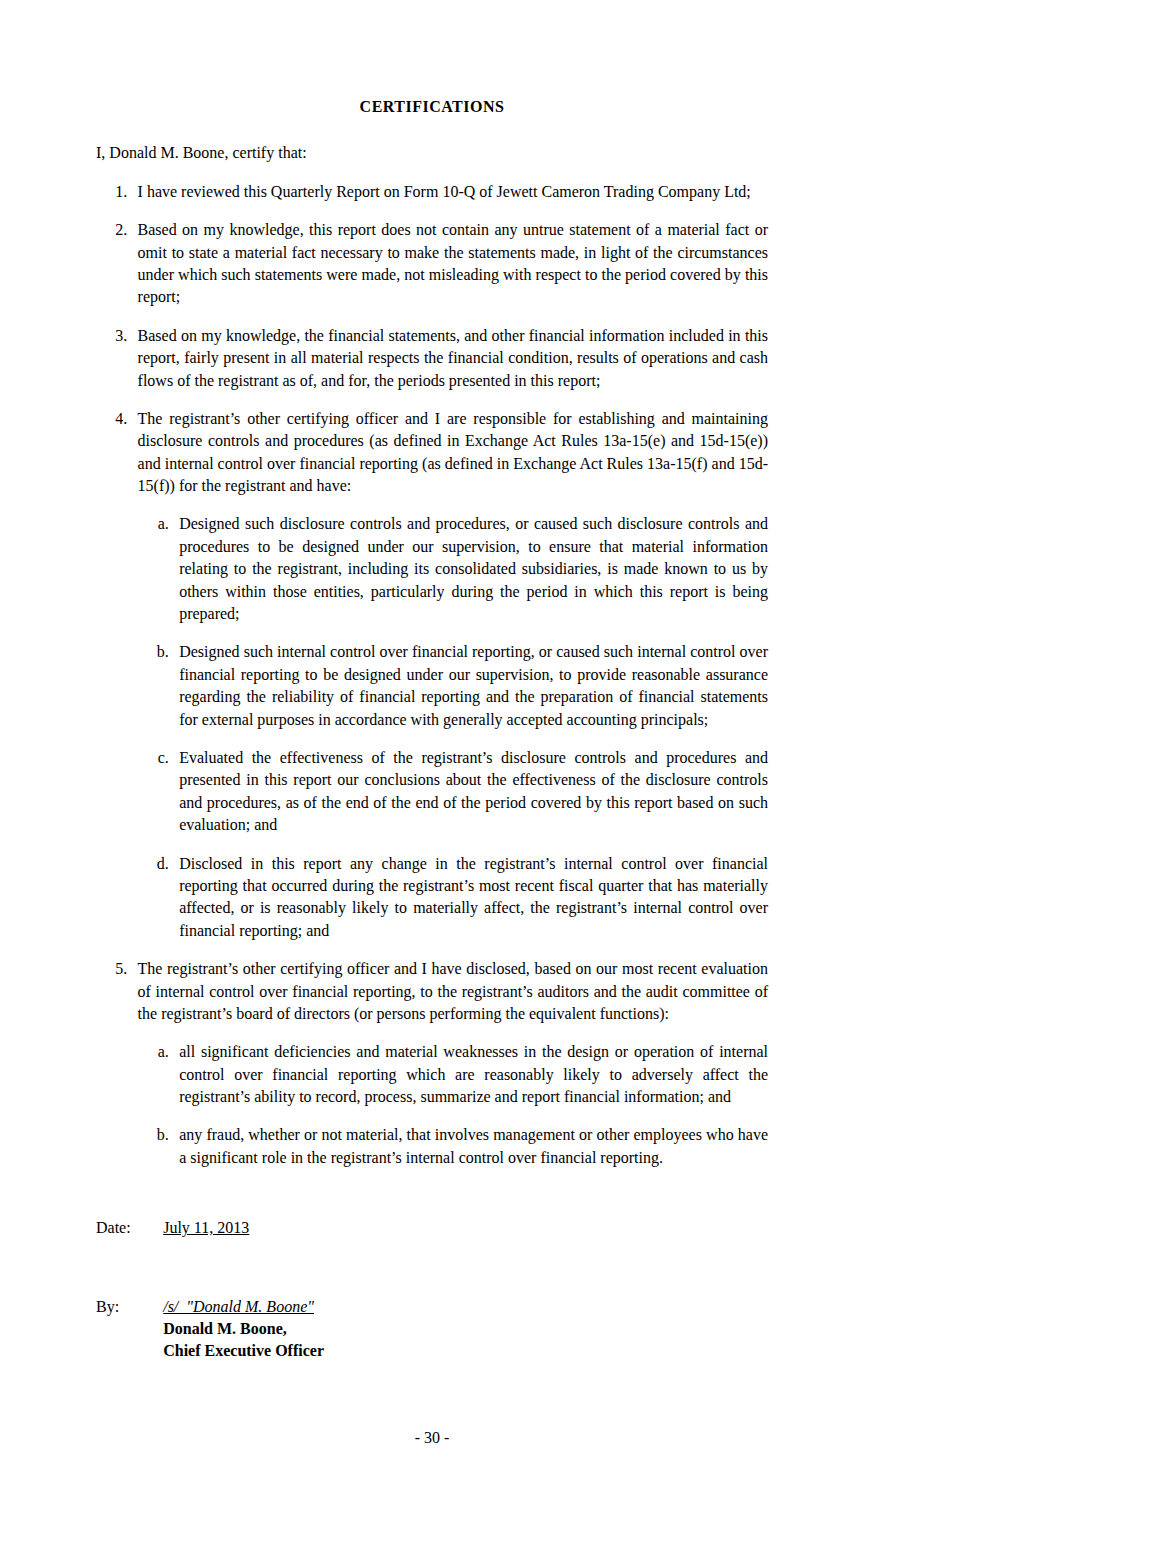CERTIFICATIONS
I, Donald M. Boone, certify that:
I have reviewed this Quarterly Report on Form 10-Q of Jewett Cameron Trading Company Ltd;
Based on my knowledge, this report does not contain any untrue statement of a material fact or omit to state a material fact necessary to make the statements made, in light of the circumstances under which such statements were made, not misleading with respect to the period covered by this report;
Based on my knowledge, the financial statements, and other financial information included in this report, fairly present in all material respects the financial condition, results of operations and cash flows of the registrant as of, and for, the periods presented in this report;
The registrant’s other certifying officer and I are responsible for establishing and maintaining disclosure controls and procedures (as defined in Exchange Act Rules 13a-15(e) and 15d-15(e)) and internal control over financial reporting (as defined in Exchange Act Rules 13a-15(f) and 15d-15(f)) for the registrant and have:
Designed such disclosure controls and procedures, or caused such disclosure controls and procedures to be designed under our supervision, to ensure that material information relating to the registrant, including its consolidated subsidiaries, is made known to us by others within those entities, particularly during the period in which this report is being prepared;
Designed such internal control over financial reporting, or caused such internal control over financial reporting to be designed under our supervision, to provide reasonable assurance regarding the reliability of financial reporting and the preparation of financial statements for external purposes in accordance with generally accepted accounting principals;
Evaluated the effectiveness of the registrant’s disclosure controls and procedures and presented in this report our conclusions about the effectiveness of the disclosure controls and procedures, as of the end of the end of the period covered by this report based on such evaluation; and
Disclosed in this report any change in the registrant’s internal control over financial reporting that occurred during the registrant’s most recent fiscal quarter that has materially affected, or is reasonably likely to materially affect, the registrant’s internal control over financial reporting; and
The registrant’s other certifying officer and I have disclosed, based on our most recent evaluation of internal control over financial reporting, to the registrant’s auditors and the audit committee of the registrant’s board of directors (or persons performing the equivalent functions):
all significant deficiencies and material weaknesses in the design or operation of internal control over financial reporting which are reasonably likely to adversely affect the registrant’s ability to record, process, summarize and report financial information; and
any fraud, whether or not material, that involves management or other employees who have a significant role in the registrant’s internal control over financial reporting.
| Date: | July 11, 2013 |
| By: | /s/ "Donald M. Boone" |
| | Donald M. Boone, |
| | Chief Executive Officer |
- 30 -